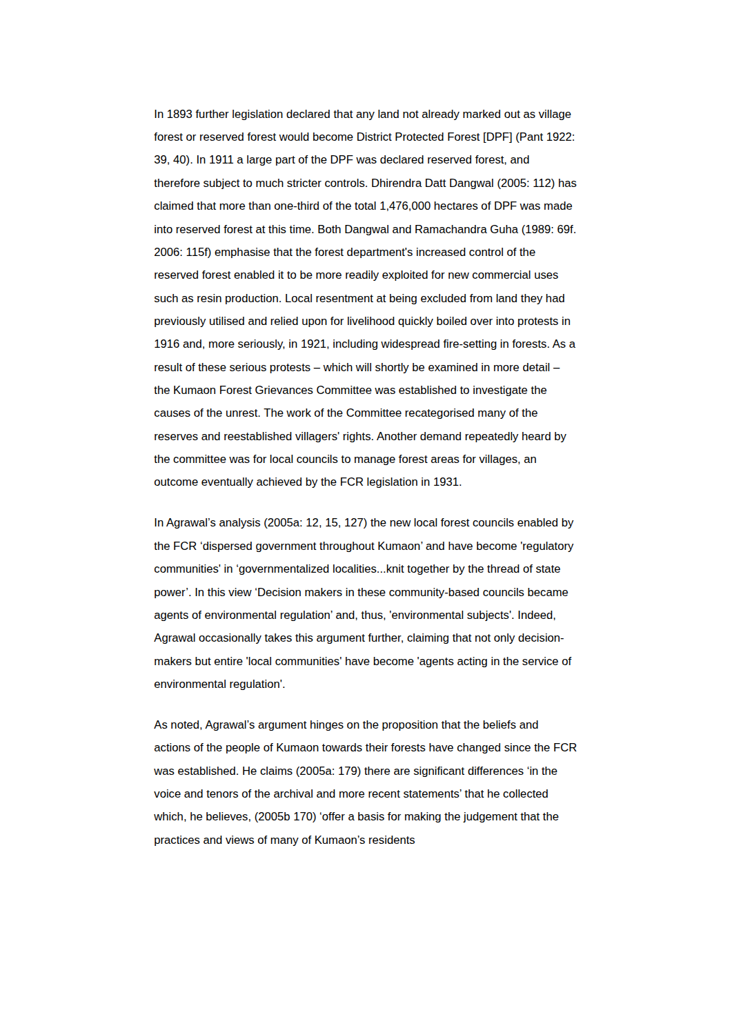In 1893 further legislation declared that any land not already marked out as village forest or reserved forest would become District Protected Forest [DPF] (Pant 1922: 39, 40). In 1911 a large part of the DPF was declared reserved forest, and therefore subject to much stricter controls. Dhirendra Datt Dangwal (2005: 112) has claimed that more than one-third of the total 1,476,000 hectares of DPF was made into reserved forest at this time. Both Dangwal and Ramachandra Guha (1989: 69f. 2006: 115f) emphasise that the forest department's increased control of the reserved forest enabled it to be more readily exploited for new commercial uses such as resin production. Local resentment at being excluded from land they had previously utilised and relied upon for livelihood quickly boiled over into protests in 1916 and, more seriously, in 1921, including widespread fire-setting in forests. As a result of these serious protests – which will shortly be examined in more detail – the Kumaon Forest Grievances Committee was established to investigate the causes of the unrest. The work of the Committee recategorised many of the reserves and reestablished villagers' rights. Another demand repeatedly heard by the committee was for local councils to manage forest areas for villages, an outcome eventually achieved by the FCR legislation in 1931.
In Agrawal’s analysis (2005a: 12, 15, 127) the new local forest councils enabled by the FCR ‘dispersed government throughout Kumaon’ and have become 'regulatory communities' in ‘governmentalized localities...knit together by the thread of state power’. In this view ‘Decision makers in these community-based councils became agents of environmental regulation’ and, thus, 'environmental subjects'. Indeed, Agrawal occasionally takes this argument further, claiming that not only decision-makers but entire 'local communities' have become 'agents acting in the service of environmental regulation'.
As noted, Agrawal’s argument hinges on the proposition that the beliefs and actions of the people of Kumaon towards their forests have changed since the FCR was established. He claims (2005a: 179) there are significant differences ‘in the voice and tenors of the archival and more recent statements’ that he collected which, he believes, (2005b 170) ‘offer a basis for making the judgement that the practices and views of many of Kumaon’s residents